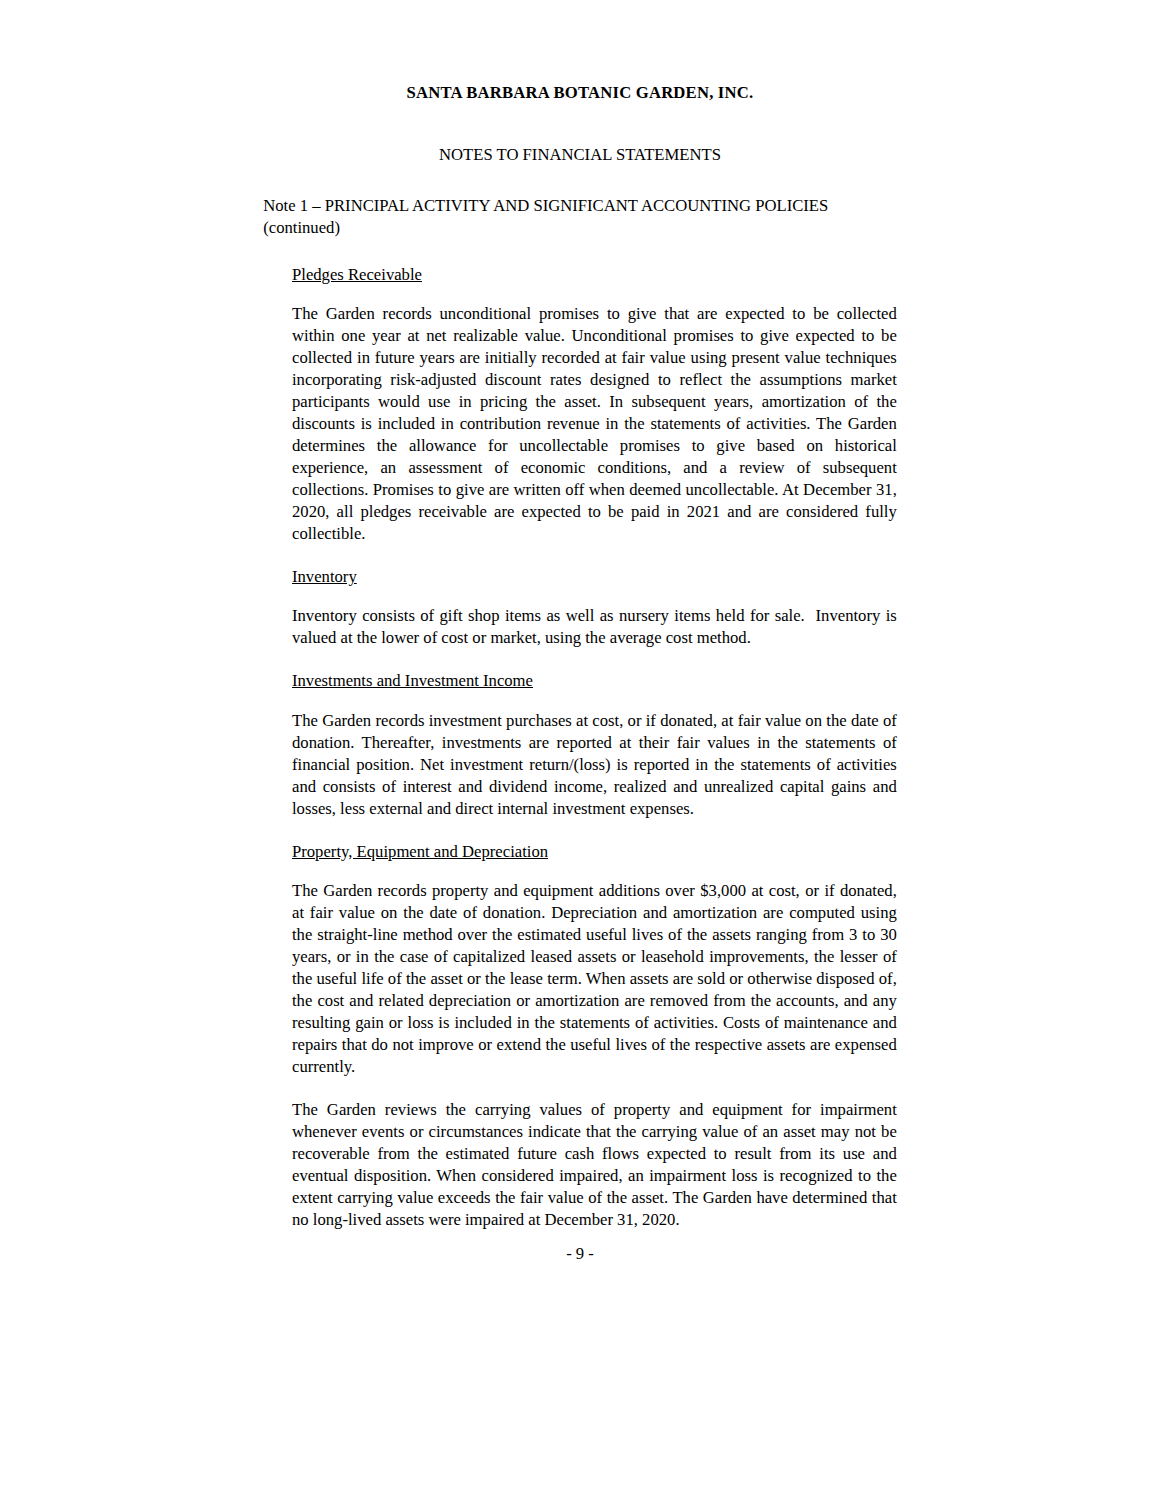SANTA BARBARA BOTANIC GARDEN, INC.
NOTES TO FINANCIAL STATEMENTS
Note 1 – PRINCIPAL ACTIVITY AND SIGNIFICANT ACCOUNTING POLICIES (continued)
Pledges Receivable
The Garden records unconditional promises to give that are expected to be collected within one year at net realizable value. Unconditional promises to give expected to be collected in future years are initially recorded at fair value using present value techniques incorporating risk-adjusted discount rates designed to reflect the assumptions market participants would use in pricing the asset. In subsequent years, amortization of the discounts is included in contribution revenue in the statements of activities. The Garden determines the allowance for uncollectable promises to give based on historical experience, an assessment of economic conditions, and a review of subsequent collections. Promises to give are written off when deemed uncollectable. At December 31, 2020, all pledges receivable are expected to be paid in 2021 and are considered fully collectible.
Inventory
Inventory consists of gift shop items as well as nursery items held for sale. Inventory is valued at the lower of cost or market, using the average cost method.
Investments and Investment Income
The Garden records investment purchases at cost, or if donated, at fair value on the date of donation. Thereafter, investments are reported at their fair values in the statements of financial position. Net investment return/(loss) is reported in the statements of activities and consists of interest and dividend income, realized and unrealized capital gains and losses, less external and direct internal investment expenses.
Property, Equipment and Depreciation
The Garden records property and equipment additions over $3,000 at cost, or if donated, at fair value on the date of donation. Depreciation and amortization are computed using the straight-line method over the estimated useful lives of the assets ranging from 3 to 30 years, or in the case of capitalized leased assets or leasehold improvements, the lesser of the useful life of the asset or the lease term. When assets are sold or otherwise disposed of, the cost and related depreciation or amortization are removed from the accounts, and any resulting gain or loss is included in the statements of activities. Costs of maintenance and repairs that do not improve or extend the useful lives of the respective assets are expensed currently.
The Garden reviews the carrying values of property and equipment for impairment whenever events or circumstances indicate that the carrying value of an asset may not be recoverable from the estimated future cash flows expected to result from its use and eventual disposition. When considered impaired, an impairment loss is recognized to the extent carrying value exceeds the fair value of the asset. The Garden have determined that no long-lived assets were impaired at December 31, 2020.
- 9 -